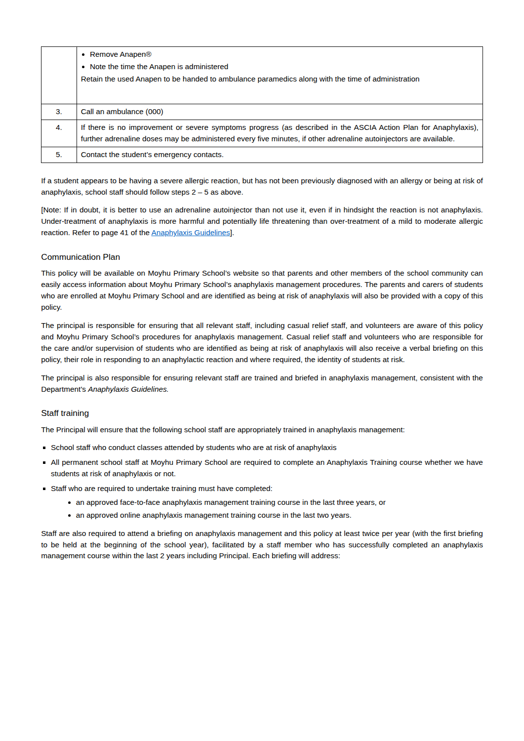| | Remove Anapen® Note the time the Anapen is administered Retain the used Anapen to be handed to ambulance paramedics along with the time of administration |
| 3. | Call an ambulance (000) |
| 4. | If there is no improvement or severe symptoms progress (as described in the ASCIA Action Plan for Anaphylaxis), further adrenaline doses may be administered every five minutes, if other adrenaline autoinjectors are available. |
| 5. | Contact the student’s emergency contacts. |
If a student appears to be having a severe allergic reaction, but has not been previously diagnosed with an allergy or being at risk of anaphylaxis, school staff should follow steps 2 – 5 as above.
[Note: If in doubt, it is better to use an adrenaline autoinjector than not use it, even if in hindsight the reaction is not anaphylaxis. Under-treatment of anaphylaxis is more harmful and potentially life threatening than over-treatment of a mild to moderate allergic reaction. Refer to page 41 of the Anaphylaxis Guidelines].
Communication Plan
This policy will be available on Moyhu Primary School’s website so that parents and other members of the school community can easily access information about Moyhu Primary School’s anaphylaxis management procedures. The parents and carers of students who are enrolled at Moyhu Primary School and are identified as being at risk of anaphylaxis will also be provided with a copy of this policy.
The principal is responsible for ensuring that all relevant staff, including casual relief staff, and volunteers are aware of this policy and Moyhu Primary School’s procedures for anaphylaxis management. Casual relief staff and volunteers who are responsible for the care and/or supervision of students who are identified as being at risk of anaphylaxis will also receive a verbal briefing on this policy, their role in responding to an anaphylactic reaction and where required, the identity of students at risk.
The principal is also responsible for ensuring relevant staff are trained and briefed in anaphylaxis management, consistent with the Department’s Anaphylaxis Guidelines.
Staff training
The Principal will ensure that the following school staff are appropriately trained in anaphylaxis management:
School staff who conduct classes attended by students who are at risk of anaphylaxis
All permanent school staff at Moyhu Primary School are required to complete an Anaphylaxis Training course whether we have students at risk of anaphylaxis or not.
Staff who are required to undertake training must have completed:
an approved face-to-face anaphylaxis management training course in the last three years, or
an approved online anaphylaxis management training course in the last two years.
Staff are also required to attend a briefing on anaphylaxis management and this policy at least twice per year (with the first briefing to be held at the beginning of the school year), facilitated by a staff member who has successfully completed an anaphylaxis management course within the last 2 years including Principal. Each briefing will address: